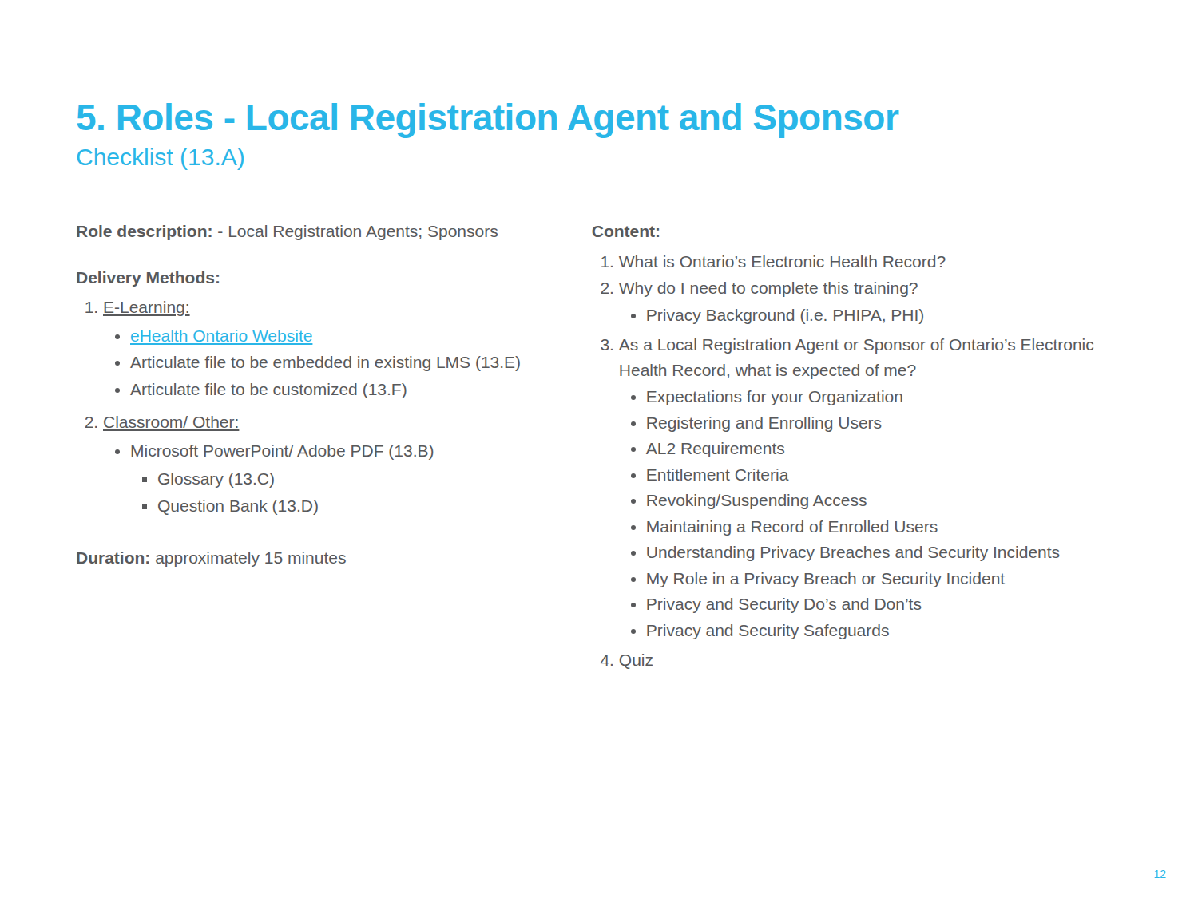5. Roles - Local Registration Agent and Sponsor
Checklist (13.A)
Role description: - Local Registration Agents; Sponsors
Delivery Methods:
E-Learning:
eHealth Ontario Website
Articulate file to be embedded in existing LMS (13.E)
Articulate file to be customized (13.F)
Classroom/ Other:
Microsoft PowerPoint/ Adobe PDF (13.B)
Glossary (13.C)
Question Bank (13.D)
Duration: approximately 15 minutes
Content:
What is Ontario’s Electronic Health Record?
Why do I need to complete this training?
Privacy Background (i.e. PHIPA, PHI)
As a Local Registration Agent or Sponsor of Ontario’s Electronic Health Record, what is expected of me?
Expectations for your Organization
Registering and Enrolling Users
AL2 Requirements
Entitlement Criteria
Revoking/Suspending Access
Maintaining a Record of Enrolled Users
Understanding Privacy Breaches and Security Incidents
My Role in a Privacy Breach or Security Incident
Privacy and Security Do’s and Don’ts
Privacy and Security Safeguards
Quiz
12